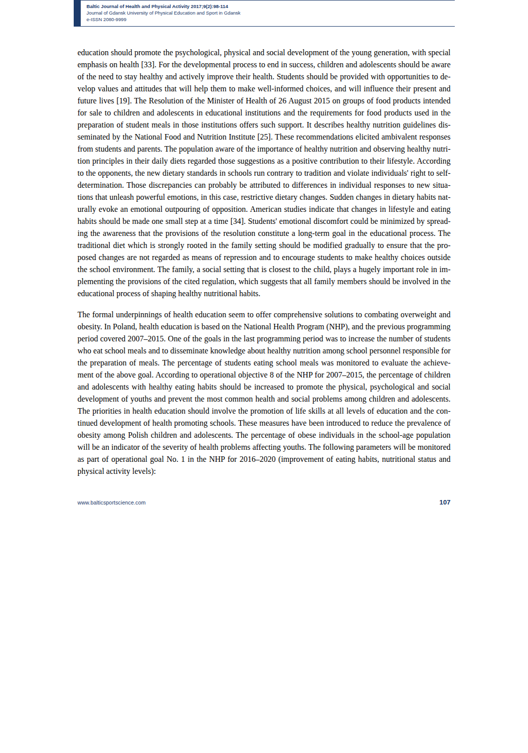Baltic Journal of Health and Physical Activity 2017;9(2):98-114
Journal of Gdansk University of Physical Education and Sport in Gdansk
e-ISSN 2080-9999
education should promote the psychological, physical and social development of the young generation, with special emphasis on health [33]. For the developmental process to end in success, children and adolescents should be aware of the need to stay healthy and actively improve their health. Students should be provided with opportunities to develop values and attitudes that will help them to make well-informed choices, and will influence their present and future lives [19]. The Resolution of the Minister of Health of 26 August 2015 on groups of food products intended for sale to children and adolescents in educational institutions and the requirements for food products used in the preparation of student meals in those institutions offers such support. It describes healthy nutrition guidelines disseminated by the National Food and Nutrition Institute [25]. These recommendations elicited ambivalent responses from students and parents. The population aware of the importance of healthy nutrition and observing healthy nutrition principles in their daily diets regarded those suggestions as a positive contribution to their lifestyle. According to the opponents, the new dietary standards in schools run contrary to tradition and violate individuals' right to self-determination. Those discrepancies can probably be attributed to differences in individual responses to new situations that unleash powerful emotions, in this case, restrictive dietary changes. Sudden changes in dietary habits naturally evoke an emotional outpouring of opposition. American studies indicate that changes in lifestyle and eating habits should be made one small step at a time [34]. Students' emotional discomfort could be minimized by spreading the awareness that the provisions of the resolution constitute a long-term goal in the educational process. The traditional diet which is strongly rooted in the family setting should be modified gradually to ensure that the proposed changes are not regarded as means of repression and to encourage students to make healthy choices outside the school environment. The family, a social setting that is closest to the child, plays a hugely important role in implementing the provisions of the cited regulation, which suggests that all family members should be involved in the educational process of shaping healthy nutritional habits.
The formal underpinnings of health education seem to offer comprehensive solutions to combating overweight and obesity. In Poland, health education is based on the National Health Program (NHP), and the previous programming period covered 2007–2015. One of the goals in the last programming period was to increase the number of students who eat school meals and to disseminate knowledge about healthy nutrition among school personnel responsible for the preparation of meals. The percentage of students eating school meals was monitored to evaluate the achievement of the above goal. According to operational objective 8 of the NHP for 2007–2015, the percentage of children and adolescents with healthy eating habits should be increased to promote the physical, psychological and social development of youths and prevent the most common health and social problems among children and adolescents. The priorities in health education should involve the promotion of life skills at all levels of education and the continued development of health promoting schools. These measures have been introduced to reduce the prevalence of obesity among Polish children and adolescents. The percentage of obese individuals in the school-age population will be an indicator of the severity of health problems affecting youths. The following parameters will be monitored as part of operational goal No. 1 in the NHP for 2016–2020 (improvement of eating habits, nutritional status and physical activity levels):
www.balticsportscience.com 107